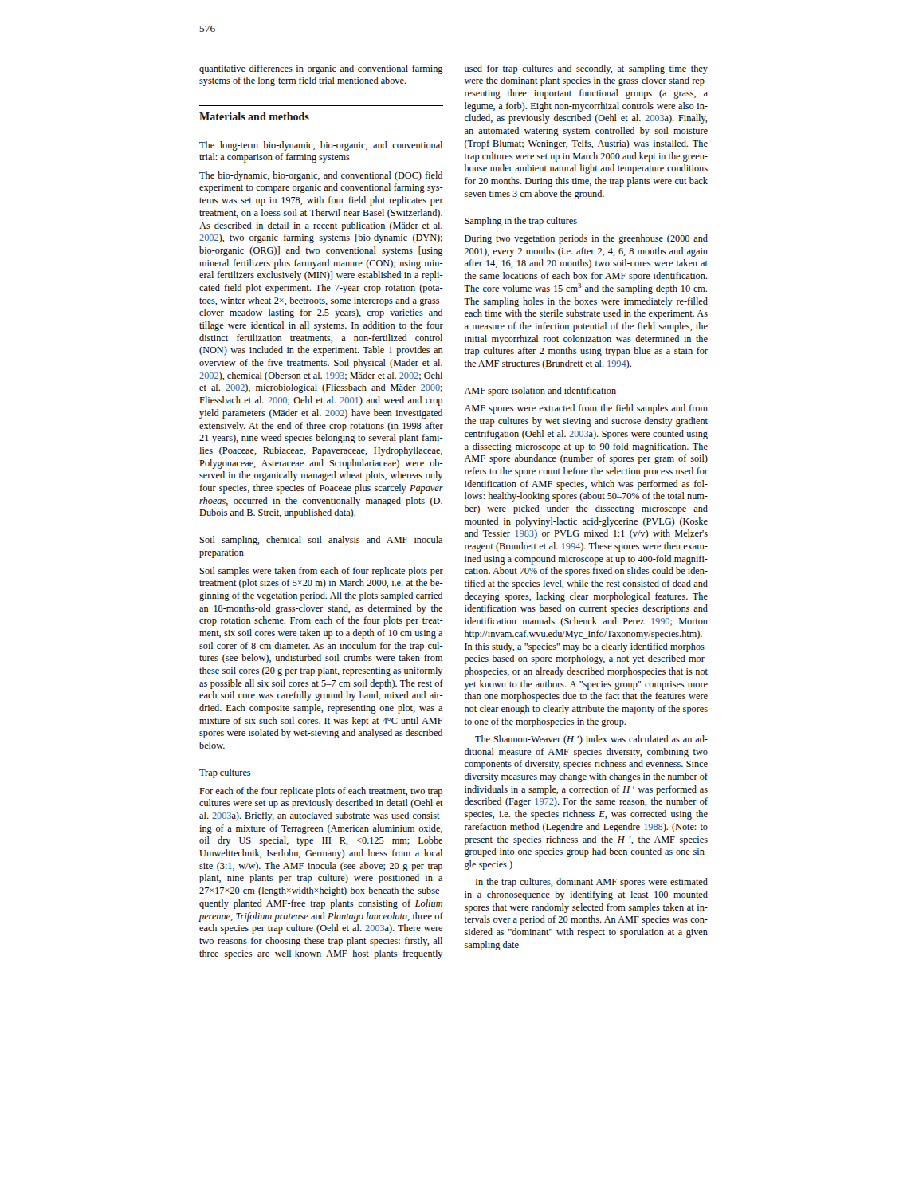576
quantitative differences in organic and conventional farming systems of the long-term field trial mentioned above.
Materials and methods
The long-term bio-dynamic, bio-organic, and conventional trial: a comparison of farming systems
The bio-dynamic, bio-organic, and conventional (DOC) field experiment to compare organic and conventional farming systems was set up in 1978, with four field plot replicates per treatment, on a loess soil at Therwil near Basel (Switzerland). As described in detail in a recent publication (Mäder et al. 2002), two organic farming systems [bio-dynamic (DYN); bio-organic (ORG)] and two conventional systems [using mineral fertilizers plus farmyard manure (CON); using mineral fertilizers exclusively (MIN)] were established in a replicated field plot experiment. The 7-year crop rotation (potatoes, winter wheat 2×, beetroots, some intercrops and a grass-clover meadow lasting for 2.5 years), crop varieties and tillage were identical in all systems. In addition to the four distinct fertilization treatments, a non-fertilized control (NON) was included in the experiment. Table 1 provides an overview of the five treatments. Soil physical (Mäder et al. 2002), chemical (Oberson et al. 1993; Mäder et al. 2002; Oehl et al. 2002), microbiological (Fliessbach and Mäder 2000; Fliessbach et al. 2000; Oehl et al. 2001) and weed and crop yield parameters (Mäder et al. 2002) have been investigated extensively. At the end of three crop rotations (in 1998 after 21 years), nine weed species belonging to several plant families (Poaceae, Rubiaceae, Papaveraceae, Hydrophyllaceae, Polygonaceae, Asteraceae and Scrophulariaceae) were observed in the organically managed wheat plots, whereas only four species, three species of Poaceae plus scarcely Papaver rhoeas, occurred in the conventionally managed plots (D. Dubois and B. Streit, unpublished data).
Soil sampling, chemical soil analysis and AMF inocula preparation
Soil samples were taken from each of four replicate plots per treatment (plot sizes of 5×20 m) in March 2000, i.e. at the beginning of the vegetation period. All the plots sampled carried an 18-months-old grass-clover stand, as determined by the crop rotation scheme. From each of the four plots per treatment, six soil cores were taken up to a depth of 10 cm using a soil corer of 8 cm diameter. As an inoculum for the trap cultures (see below), undisturbed soil crumbs were taken from these soil cores (20 g per trap plant, representing as uniformly as possible all six soil cores at 5–7 cm soil depth). The rest of each soil core was carefully ground by hand, mixed and air-dried. Each composite sample, representing one plot, was a mixture of six such soil cores. It was kept at 4°C until AMF spores were isolated by wet-sieving and analysed as described below.
Trap cultures
For each of the four replicate plots of each treatment, two trap cultures were set up as previously described in detail (Oehl et al. 2003a). Briefly, an autoclaved substrate was used consisting of a mixture of Terragreen (American aluminium oxide, oil dry US special, type III R, <0.125 mm; Lobbe Umwelttechnik, Iserlohn, Germany) and loess from a local site (3:1, w/w). The AMF inocula (see above; 20 g per trap plant, nine plants per trap culture) were positioned in a 27×17×20-cm (length×width×height) box beneath the subsequently planted AMF-free trap plants consisting of Lolium perenne, Trifolium pratense and Plantago lanceolata, three of each species per trap culture (Oehl et al. 2003a). There were two reasons for choosing these trap plant species: firstly, all three species are well-known AMF host plants frequently used for trap cultures and secondly, at sampling time they were the dominant plant species in the grass-clover stand representing three important functional groups (a grass, a legume, a forb). Eight non-mycorrhizal controls were also included, as previously described (Oehl et al. 2003a). Finally, an automated watering system controlled by soil moisture (Tropf-Blumat; Weninger, Telfs, Austria) was installed. The trap cultures were set up in March 2000 and kept in the greenhouse under ambient natural light and temperature conditions for 20 months. During this time, the trap plants were cut back seven times 3 cm above the ground.
Sampling in the trap cultures
During two vegetation periods in the greenhouse (2000 and 2001), every 2 months (i.e. after 2, 4, 6, 8 months and again after 14, 16, 18 and 20 months) two soil-cores were taken at the same locations of each box for AMF spore identification. The core volume was 15 cm3 and the sampling depth 10 cm. The sampling holes in the boxes were immediately re-filled each time with the sterile substrate used in the experiment. As a measure of the infection potential of the field samples, the initial mycorrhizal root colonization was determined in the trap cultures after 2 months using trypan blue as a stain for the AMF structures (Brundrett et al. 1994).
AMF spore isolation and identification
AMF spores were extracted from the field samples and from the trap cultures by wet sieving and sucrose density gradient centrifugation (Oehl et al. 2003a). Spores were counted using a dissecting microscope at up to 90-fold magnification. The AMF spore abundance (number of spores per gram of soil) refers to the spore count before the selection process used for identification of AMF species, which was performed as follows: healthy-looking spores (about 50–70% of the total number) were picked under the dissecting microscope and mounted in polyvinyl-lactic acid-glycerine (PVLG) (Koske and Tessier 1983) or PVLG mixed 1:1 (v/v) with Melzer's reagent (Brundrett et al. 1994). These spores were then examined using a compound microscope at up to 400-fold magnification. About 70% of the spores fixed on slides could be identified at the species level, while the rest consisted of dead and decaying spores, lacking clear morphological features. The identification was based on current species descriptions and identification manuals (Schenck and Perez 1990; Morton http://invam.caf.wvu.edu/Myc_Info/Taxonomy/species.htm). In this study, a "species" may be a clearly identified morphospecies based on spore morphology, a not yet described morphospecies, or an already described morphospecies that is not yet known to the authors. A "species group" comprises more than one morphospecies due to the fact that the features were not clear enough to clearly attribute the majority of the spores to one of the morphospecies in the group.
The Shannon-Weaver (H ′) index was calculated as an additional measure of AMF species diversity, combining two components of diversity, species richness and evenness. Since diversity measures may change with changes in the number of individuals in a sample, a correction of H ′ was performed as described (Fager 1972). For the same reason, the number of species, i.e. the species richness E, was corrected using the rarefaction method (Legendre and Legendre 1988). (Note: to present the species richness and the H ′, the AMF species grouped into one species group had been counted as one single species.)
In the trap cultures, dominant AMF spores were estimated in a chronosequence by identifying at least 100 mounted spores that were randomly selected from samples taken at intervals over a period of 20 months. An AMF species was considered as "dominant" with respect to sporulation at a given sampling date